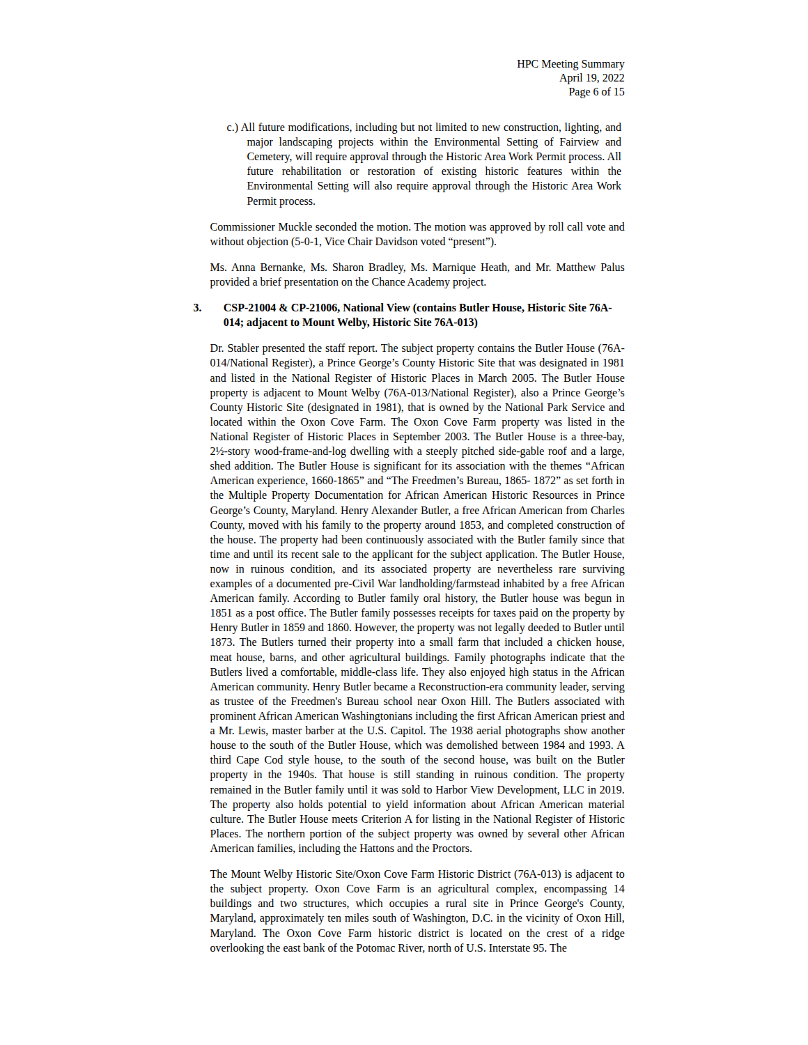HPC Meeting Summary
April 19, 2022
Page 6 of 15
c.) All future modifications, including but not limited to new construction, lighting, and major landscaping projects within the Environmental Setting of Fairview and Cemetery, will require approval through the Historic Area Work Permit process. All future rehabilitation or restoration of existing historic features within the Environmental Setting will also require approval through the Historic Area Work Permit process.
Commissioner Muckle seconded the motion. The motion was approved by roll call vote and without objection (5-0-1, Vice Chair Davidson voted “present”).
Ms. Anna Bernanke, Ms. Sharon Bradley, Ms. Marnique Heath, and Mr. Matthew Palus provided a brief presentation on the Chance Academy project.
3.
CSP-21004 & CP-21006, National View (contains Butler House, Historic Site 76A-014; adjacent to Mount Welby, Historic Site 76A-013)
Dr. Stabler presented the staff report. The subject property contains the Butler House (76A-014/National Register), a Prince George’s County Historic Site that was designated in 1981 and listed in the National Register of Historic Places in March 2005. The Butler House property is adjacent to Mount Welby (76A-013/National Register), also a Prince George’s County Historic Site (designated in 1981), that is owned by the National Park Service and located within the Oxon Cove Farm. The Oxon Cove Farm property was listed in the National Register of Historic Places in September 2003. The Butler House is a three-bay, 2½-story wood-frame-and-log dwelling with a steeply pitched side-gable roof and a large, shed addition. The Butler House is significant for its association with the themes “African American experience, 1660-1865” and “The Freedmen’s Bureau, 1865- 1872” as set forth in the Multiple Property Documentation for African American Historic Resources in Prince George’s County, Maryland. Henry Alexander Butler, a free African American from Charles County, moved with his family to the property around 1853, and completed construction of the house. The property had been continuously associated with the Butler family since that time and until its recent sale to the applicant for the subject application. The Butler House, now in ruinous condition, and its associated property are nevertheless rare surviving examples of a documented pre-Civil War landholding/farmstead inhabited by a free African American family. According to Butler family oral history, the Butler house was begun in 1851 as a post office. The Butler family possesses receipts for taxes paid on the property by Henry Butler in 1859 and 1860. However, the property was not legally deeded to Butler until 1873. The Butlers turned their property into a small farm that included a chicken house, meat house, barns, and other agricultural buildings. Family photographs indicate that the Butlers lived a comfortable, middle-class life. They also enjoyed high status in the African American community. Henry Butler became a Reconstruction-era community leader, serving as trustee of the Freedmen's Bureau school near Oxon Hill. The Butlers associated with prominent African American Washingtonians including the first African American priest and a Mr. Lewis, master barber at the U.S. Capitol. The 1938 aerial photographs show another house to the south of the Butler House, which was demolished between 1984 and 1993. A third Cape Cod style house, to the south of the second house, was built on the Butler property in the 1940s. That house is still standing in ruinous condition. The property remained in the Butler family until it was sold to Harbor View Development, LLC in 2019. The property also holds potential to yield information about African American material culture. The Butler House meets Criterion A for listing in the National Register of Historic Places. The northern portion of the subject property was owned by several other African American families, including the Hattons and the Proctors.
The Mount Welby Historic Site/Oxon Cove Farm Historic District (76A-013) is adjacent to the subject property. Oxon Cove Farm is an agricultural complex, encompassing 14 buildings and two structures, which occupies a rural site in Prince George's County, Maryland, approximately ten miles south of Washington, D.C. in the vicinity of Oxon Hill, Maryland. The Oxon Cove Farm historic district is located on the crest of a ridge overlooking the east bank of the Potomac River, north of U.S. Interstate 95. The